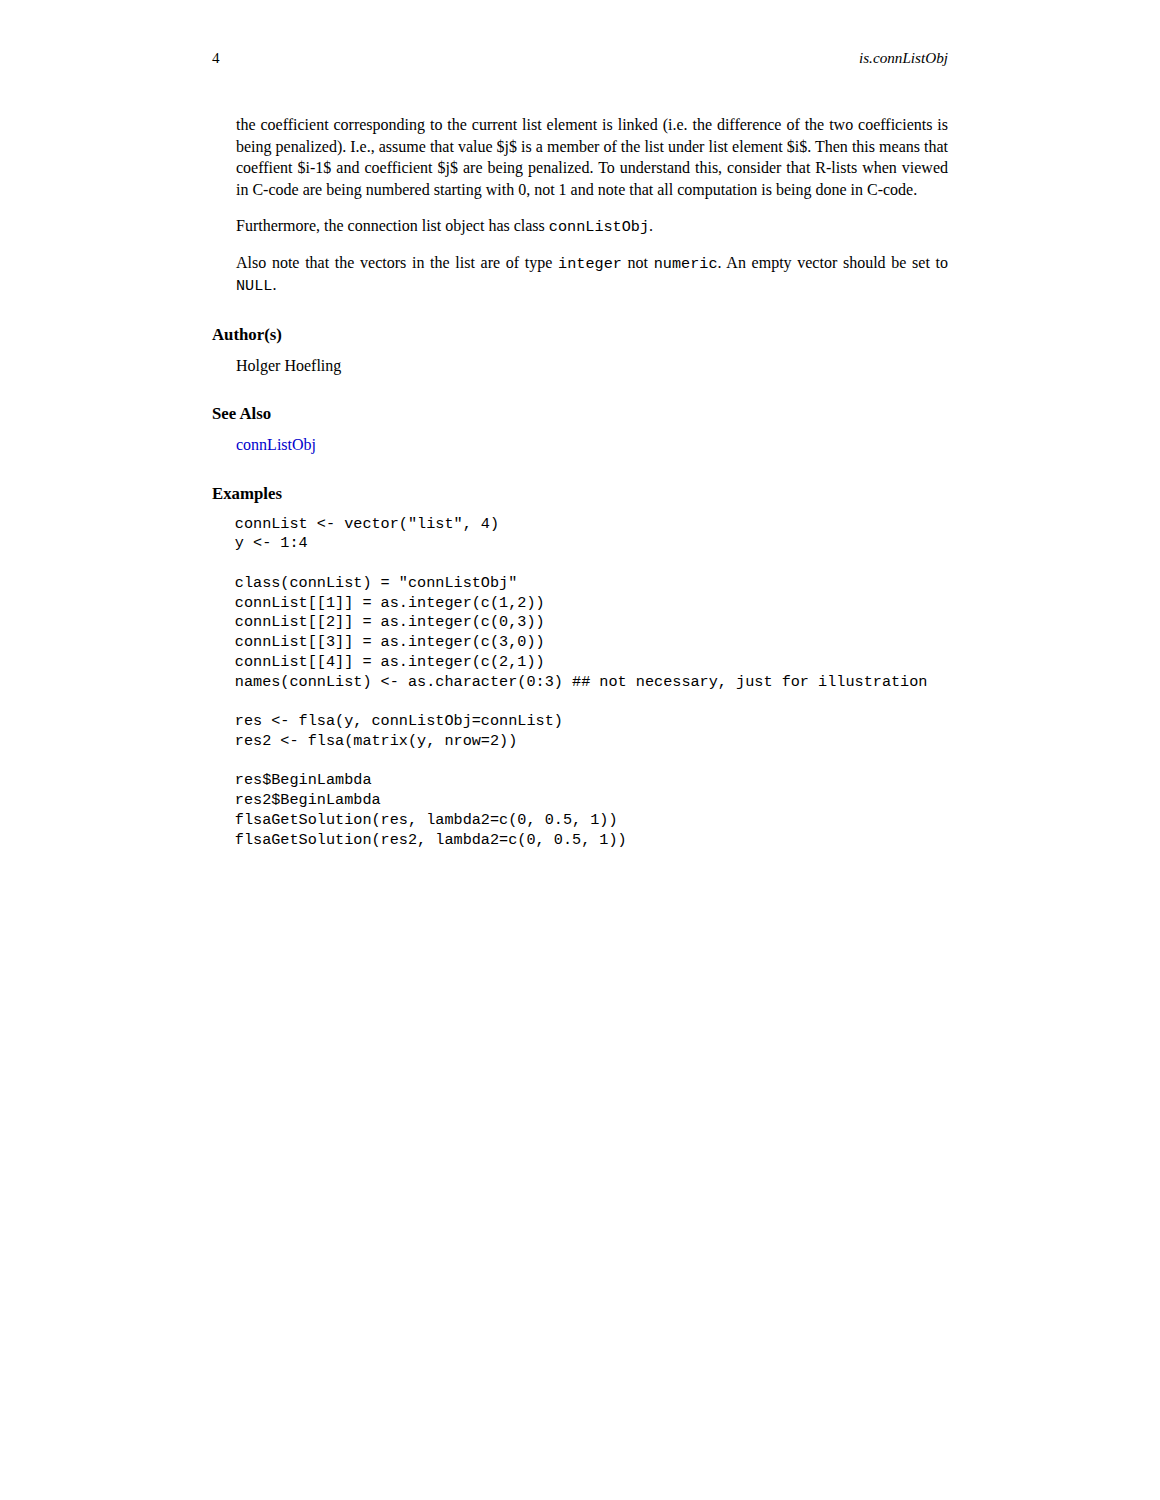4 is.connListObj
the coefficient corresponding to the current list element is linked (i.e. the difference of the two coefficients is being penalized). I.e., assume that value $j$ is a member of the list under list element $i$. Then this means that coeffient $i-1$ and coefficient $j$ are being penalized. To understand this, consider that R-lists when viewed in C-code are being numbered starting with 0, not 1 and note that all computation is being done in C-code.
Furthermore, the connection list object has class connListObj.
Also note that the vectors in the list are of type integer not numeric. An empty vector should be set to NULL.
Author(s)
Holger Hoefling
See Also
connListObj
Examples
connList <- vector("list", 4)
y <- 1:4

class(connList) = "connListObj"
connList[[1]] = as.integer(c(1,2))
connList[[2]] = as.integer(c(0,3))
connList[[3]] = as.integer(c(3,0))
connList[[4]] = as.integer(c(2,1))
names(connList) <- as.character(0:3) ## not necessary, just for illustration

res <- flsa(y, connListObj=connList)
res2 <- flsa(matrix(y, nrow=2))

res$BeginLambda
res2$BeginLambda
flsaGetSolution(res, lambda2=c(0, 0.5, 1))
flsaGetSolution(res2, lambda2=c(0, 0.5, 1))